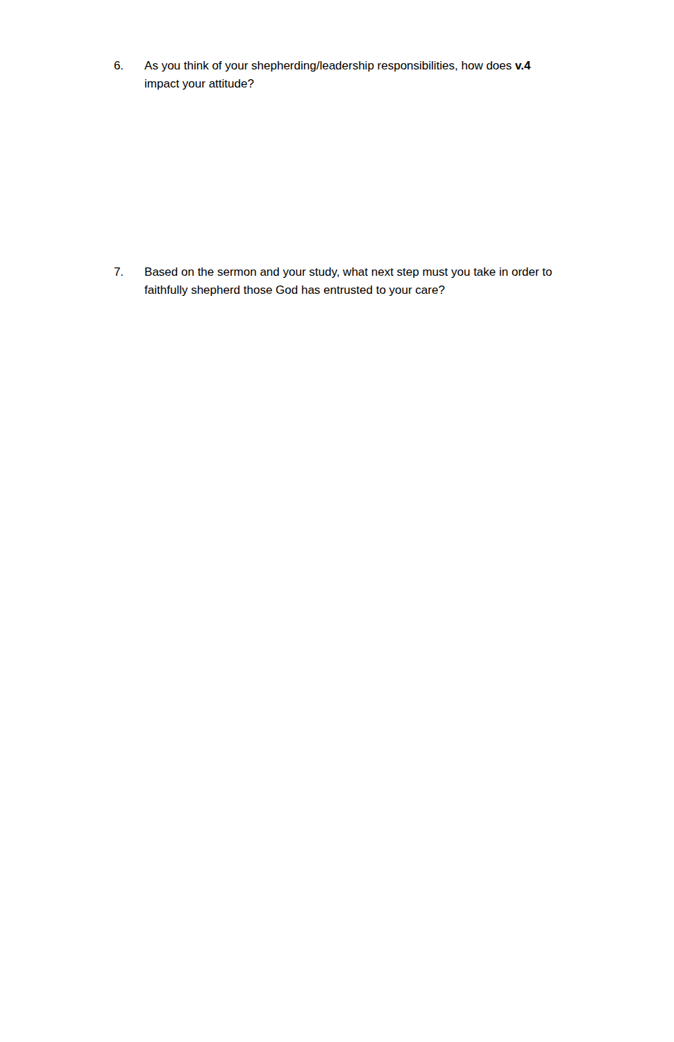6. As you think of your shepherding/leadership responsibilities, how does v.4 impact your attitude?
7. Based on the sermon and your study, what next step must you take in order to faithfully shepherd those God has entrusted to your care?